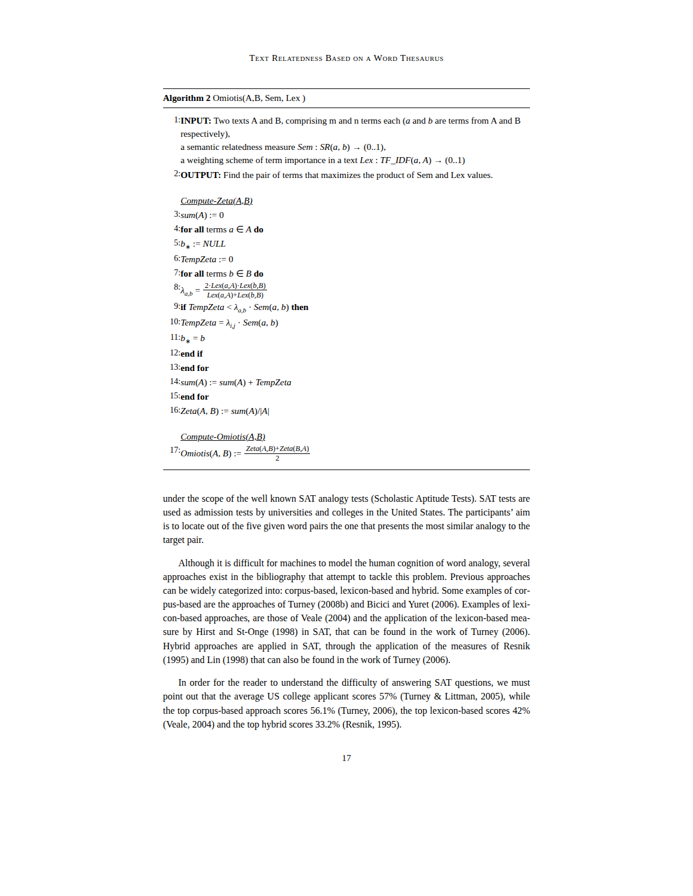Text Relatedness Based on a Word Thesaurus
Algorithm 2 Omiotis(A,B, Sem, Lex )
| 1: | INPUT: Two texts A and B, comprising m and n terms each ( a and b are terms from A and B respectively), a semantic relatedness measure Sem : SR ( a, b ) → (0..1), a weighting scheme of term importance in a text Lex : TF_IDF ( a, A ) → (0..1) |
| 2: | OUTPUT: Find the pair of terms that maximizes the product of Sem and Lex values. |
| | Compute-Zeta(A,B) |
| 3: | sum ( A ) := 0 |
| 4: | for all terms a ∈ A do |
| 5: | b ∗ := NULL |
| 6: | TempZeta := 0 |
| 7: | for all terms b ∈ B do |
| 8: | λ a,b = 2· Lex ( a,A )· Lex ( b,B ) Lex ( a,A )+ Lex ( b,B ) |
| 9: | if TempZeta < λ a,b · Sem ( a, b ) then |
| 10: | TempZeta = λ i,j · Sem ( a, b ) |
| 11: | b ∗ = b |
| 12: | end if |
| 13: | end for |
| 14: | sum ( A ) := sum ( A ) + TempZeta |
| 15: | end for |
| 16: | Zeta ( A, B ) := sum ( A )// A / |
| | Compute-Omiotis(A,B) |
| 17: | Omiotis ( A, B ) := Zeta ( A,B )+ Zeta ( B,A ) 2 |
under the scope of the well known SAT analogy tests (Scholastic Aptitude Tests). SAT tests are used as admission tests by universities and colleges in the United States. The participants’ aim is to locate out of the five given word pairs the one that presents the most similar analogy to the target pair.
Although it is difficult for machines to model the human cognition of word analogy, several approaches exist in the bibliography that attempt to tackle this problem. Previous approaches can be widely categorized into: corpus-based, lexicon-based and hybrid. Some examples of corpus-based are the approaches of Turney (2008b) and Bicici and Yuret (2006). Examples of lexicon-based approaches, are those of Veale (2004) and the application of the lexicon-based measure by Hirst and St-Onge (1998) in SAT, that can be found in the work of Turney (2006). Hybrid approaches are applied in SAT, through the application of the measures of Resnik (1995) and Lin (1998) that can also be found in the work of Turney (2006).
In order for the reader to understand the difficulty of answering SAT questions, we must point out that the average US college applicant scores 57% (Turney & Littman, 2005), while the top corpus-based approach scores 56.1% (Turney, 2006), the top lexicon-based scores 42% (Veale, 2004) and the top hybrid scores 33.2% (Resnik, 1995).
17